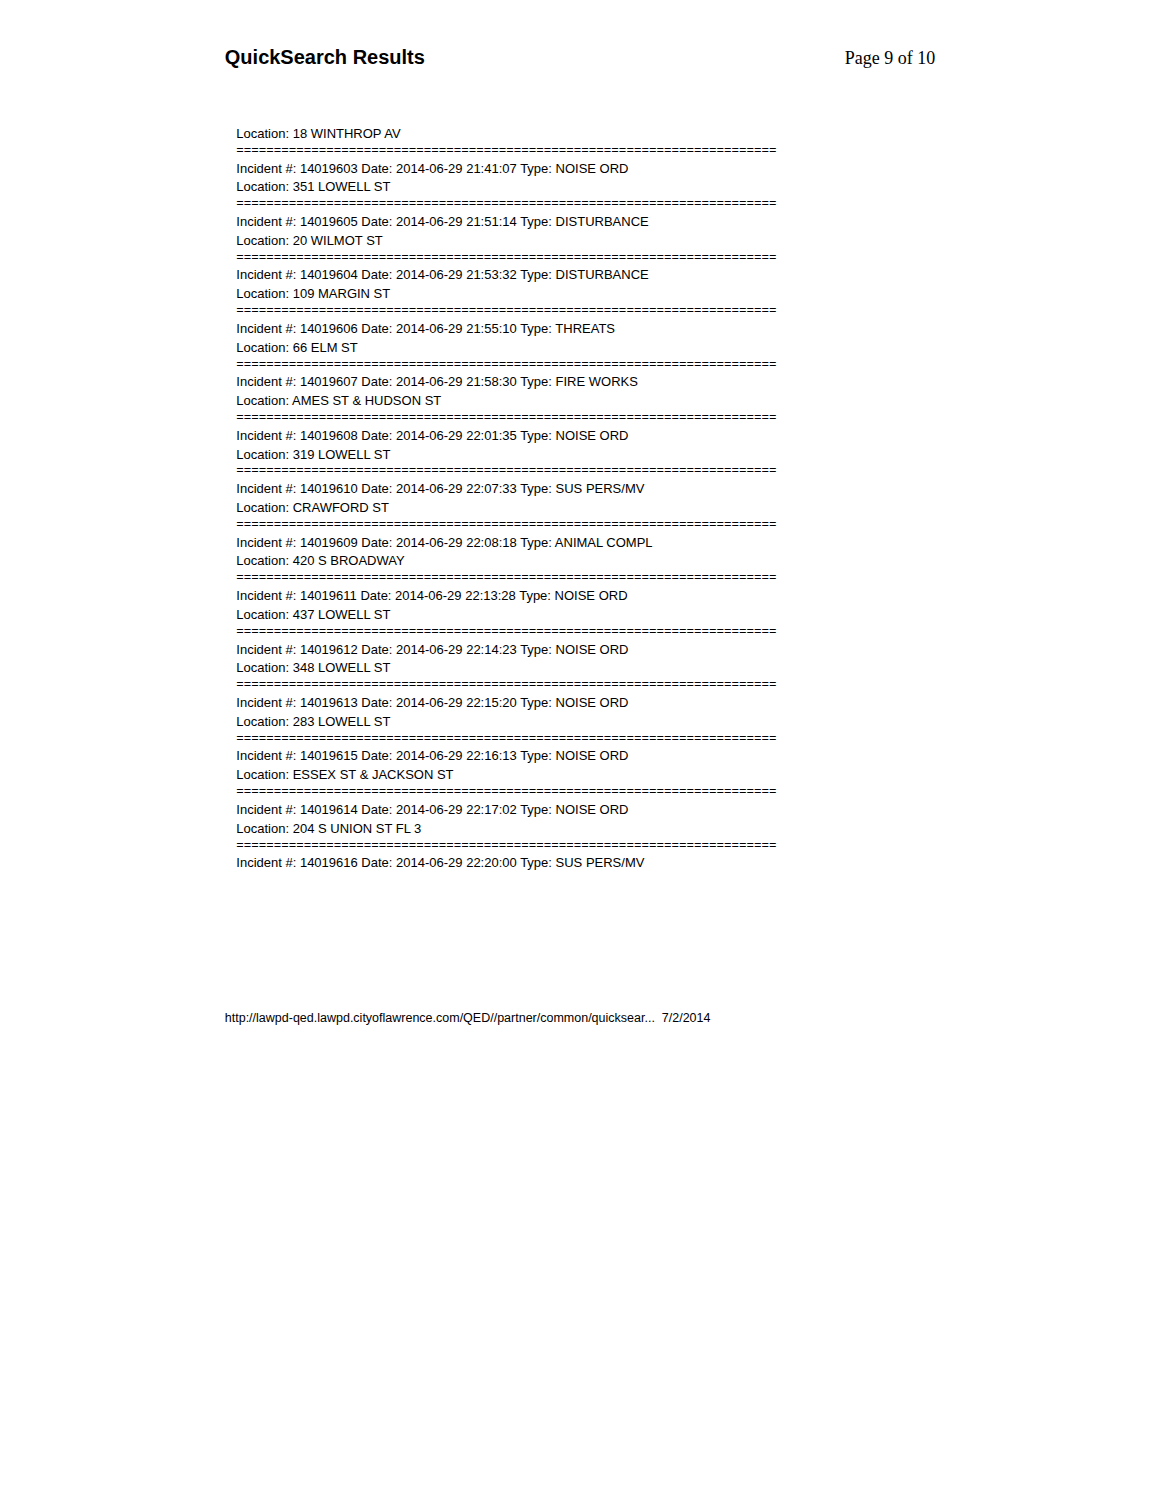QuickSearch Results Page 9 of 10
Location: 18 WINTHROP AV
========================================================================
Incident #: 14019603 Date: 2014-06-29 21:41:07 Type: NOISE ORD
Location: 351 LOWELL ST
========================================================================
Incident #: 14019605 Date: 2014-06-29 21:51:14 Type: DISTURBANCE
Location: 20 WILMOT ST
========================================================================
Incident #: 14019604 Date: 2014-06-29 21:53:32 Type: DISTURBANCE
Location: 109 MARGIN ST
========================================================================
Incident #: 14019606 Date: 2014-06-29 21:55:10 Type: THREATS
Location: 66 ELM ST
========================================================================
Incident #: 14019607 Date: 2014-06-29 21:58:30 Type: FIRE WORKS
Location: AMES ST & HUDSON ST
========================================================================
Incident #: 14019608 Date: 2014-06-29 22:01:35 Type: NOISE ORD
Location: 319 LOWELL ST
========================================================================
Incident #: 14019610 Date: 2014-06-29 22:07:33 Type: SUS PERS/MV
Location: CRAWFORD ST
========================================================================
Incident #: 14019609 Date: 2014-06-29 22:08:18 Type: ANIMAL COMPL
Location: 420 S BROADWAY
========================================================================
Incident #: 14019611 Date: 2014-06-29 22:13:28 Type: NOISE ORD
Location: 437 LOWELL ST
========================================================================
Incident #: 14019612 Date: 2014-06-29 22:14:23 Type: NOISE ORD
Location: 348 LOWELL ST
========================================================================
Incident #: 14019613 Date: 2014-06-29 22:15:20 Type: NOISE ORD
Location: 283 LOWELL ST
========================================================================
Incident #: 14019615 Date: 2014-06-29 22:16:13 Type: NOISE ORD
Location: ESSEX ST & JACKSON ST
========================================================================
Incident #: 14019614 Date: 2014-06-29 22:17:02 Type: NOISE ORD
Location: 204 S UNION ST FL 3
========================================================================
Incident #: 14019616 Date: 2014-06-29 22:20:00 Type: SUS PERS/MV
http://lawpd-qed.lawpd.cityoflawrence.com/QED//partner/common/quicksear... 7/2/2014